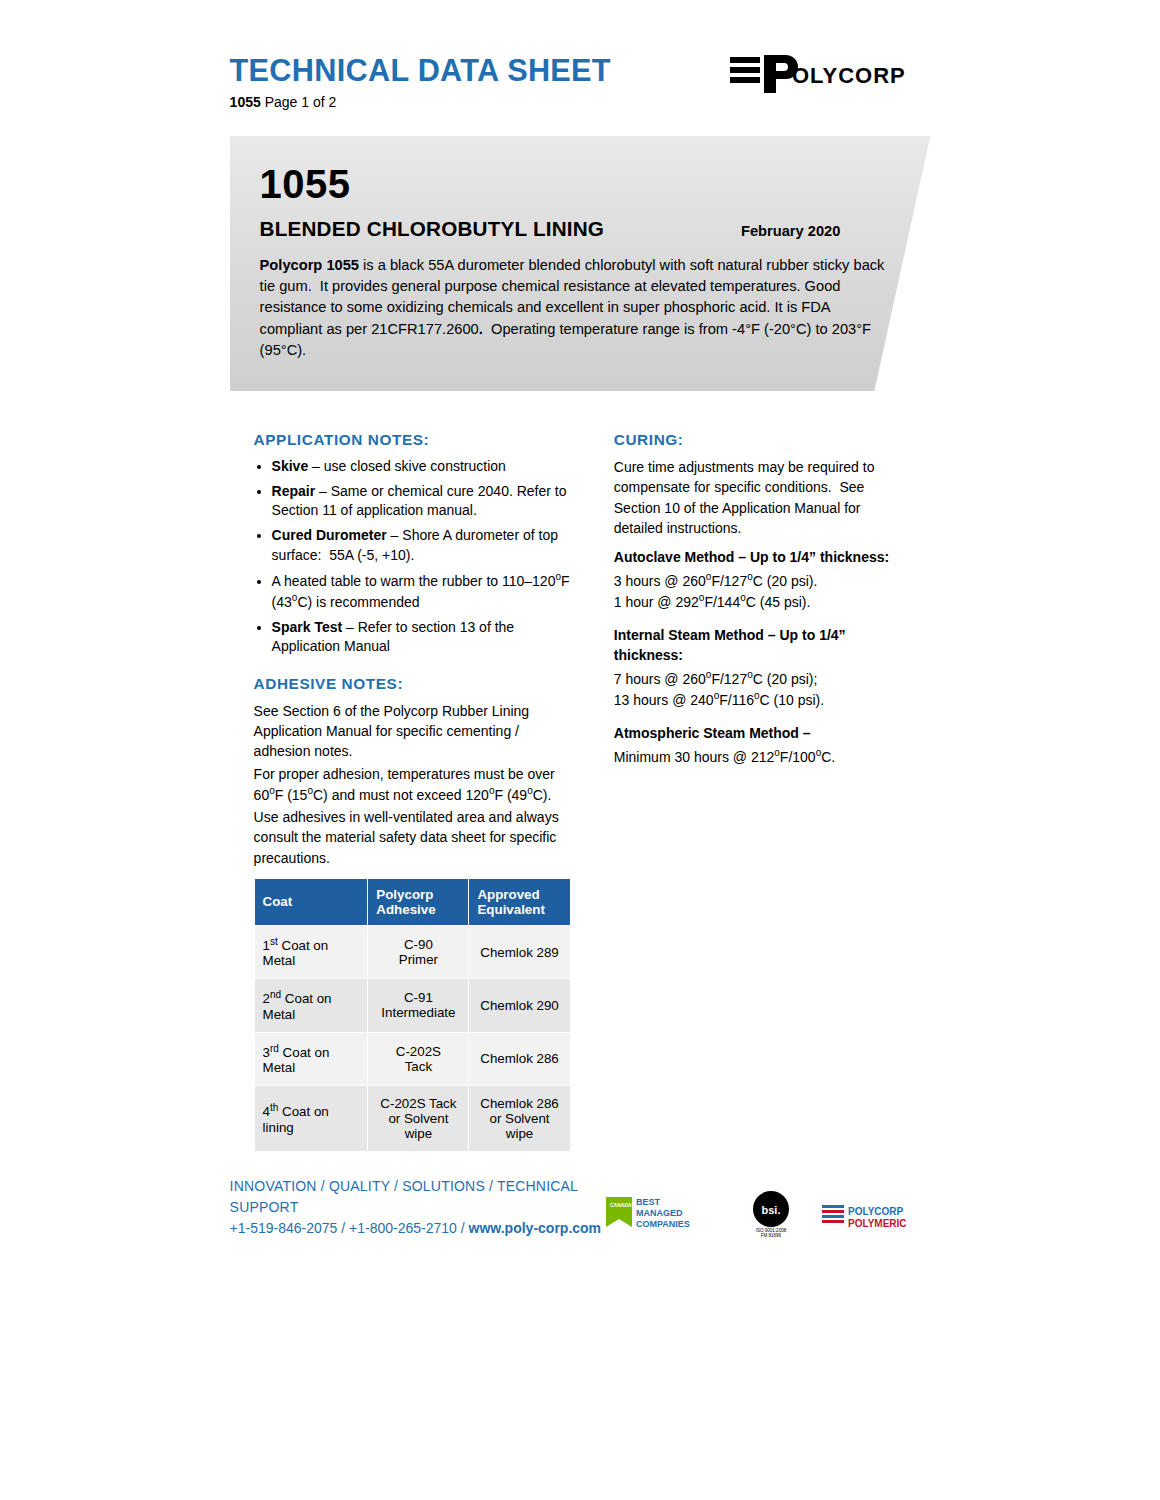TECHNICAL DATA SHEET
1055 Page 1 of 2
OLYCORP
1055
BLENDED CHLOROBUTYL LINING
February 2020
Polycorp 1055 is a black 55A durometer blended chlorobutyl with soft natural rubber sticky back tie gum. It provides general purpose chemical resistance at elevated temperatures. Good resistance to some oxidizing chemicals and excellent in super phosphoric acid. It is FDA compliant as per 21CFR177.2600. Operating temperature range is from -4°F (-20°C) to 203°F (95°C).
APPLICATION NOTES:
Skive – use closed skive construction
Repair – Same or chemical cure 2040. Refer to Section 11 of application manual.
Cured Durometer – Shore A durometer of top surface: 55A (-5, +10).
A heated table to warm the rubber to 110–120o F (43o C) is recommended
Spark Test – Refer to section 13 of the Application Manual
ADHESIVE NOTES:
See Section 6 of the Polycorp Rubber Lining Application Manual for specific cementing / adhesion notes.
For proper adhesion, temperatures must be over 60o F (15o C) and must not exceed 120o F (49o C).
Use adhesives in well-ventilated area and always consult the material safety data sheet for specific precautions.
| Coat | Polycorp Adhesive | Approved Equivalent |
| --- | --- | --- |
| 1 st Coat on Metal | C-90 Primer | Chemlok 289 |
| 2 nd Coat on Metal | C-91 Intermediate | Chemlok 290 |
| 3 rd Coat on Metal | C-202S Tack | Chemlok 286 |
| 4 th Coat on lining | C-202S Tack or Solvent wipe | Chemlok 286 or Solvent wipe |
CURING:
Cure time adjustments may be required to compensate for specific conditions. See Section 10 of the Application Manual for detailed instructions.
Autoclave Method – Up to 1/4” thickness:
3 hours @ 260o F/127o C (20 psi).
1 hour @ 292o F/144o C (45 psi).
Internal Steam Method – Up to 1/4” thickness:
7 hours @ 260o F/127o C (20 psi);
13 hours @ 240o F/116o C (10 psi).
Atmospheric Steam Method –
Minimum 30 hours @ 212o F/100o C.
INNOVATION / QUALITY / SOLUTIONS / TECHNICAL SUPPORT
+1-519-846-2075 / +1-800-265-2710 / www.poly-corp.com
CANADA'S BEST MANAGED COMPANIES bsi. ISO 9001:2008 FM 81696 POLYCORP POLYMERIC